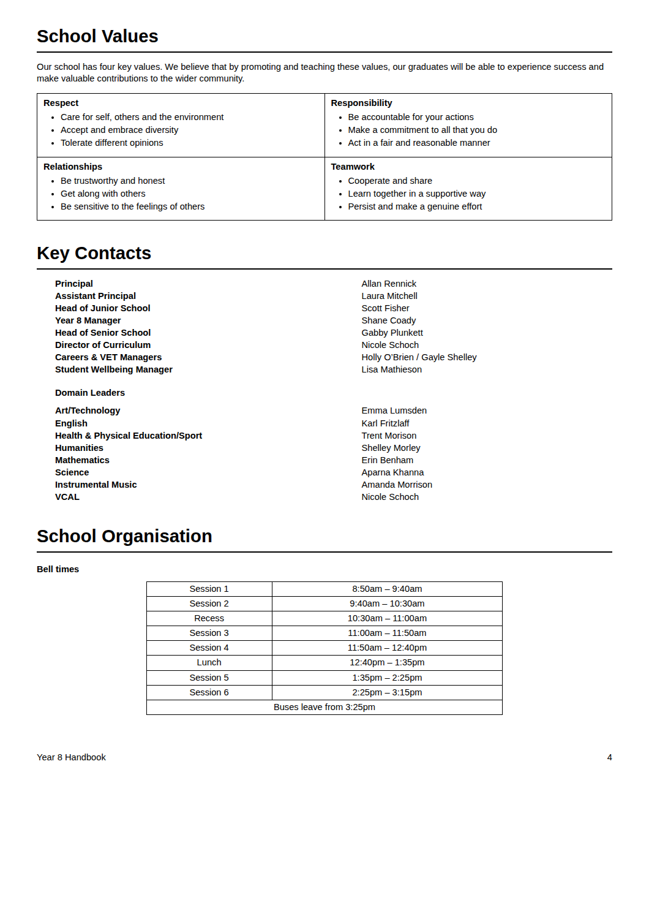School Values
Our school has four key values. We believe that by promoting and teaching these values, our graduates will be able to experience success and make valuable contributions to the wider community.
| Respect Care for self, others and the environment Accept and embrace diversity Tolerate different opinions | Responsibility Be accountable for your actions Make a commitment to all that you do Act in a fair and reasonable manner |
| Relationships Be trustworthy and honest Get along with others Be sensitive to the feelings of others | Teamwork Cooperate and share Learn together in a supportive way Persist and make a genuine effort |
Key Contacts
| Principal | Allan Rennick |
| Assistant Principal | Laura Mitchell |
| Head of Junior School | Scott Fisher |
| Year 8 Manager | Shane Coady |
| Head of Senior School | Gabby Plunkett |
| Director of Curriculum | Nicole Schoch |
| Careers & VET Managers | Holly O’Brien / Gayle Shelley |
| Student Wellbeing Manager | Lisa Mathieson |
Domain Leaders
| Art/Technology | Emma Lumsden |
| English | Karl Fritzlaff |
| Health & Physical Education/Sport | Trent Morison |
| Humanities | Shelley Morley |
| Mathematics | Erin Benham |
| Science | Aparna Khanna |
| Instrumental Music | Amanda Morrison |
| VCAL | Nicole Schoch |
School Organisation
Bell times
| Session 1 | 8:50am – 9:40am |
| Session 2 | 9:40am – 10:30am |
| Recess | 10:30am – 11:00am |
| Session 3 | 11:00am – 11:50am |
| Session 4 | 11:50am – 12:40pm |
| Lunch | 12:40pm – 1:35pm |
| Session 5 | 1:35pm – 2:25pm |
| Session 6 | 2:25pm – 3:15pm |
| Buses leave from 3:25pm |
Year 8 Handbook 4